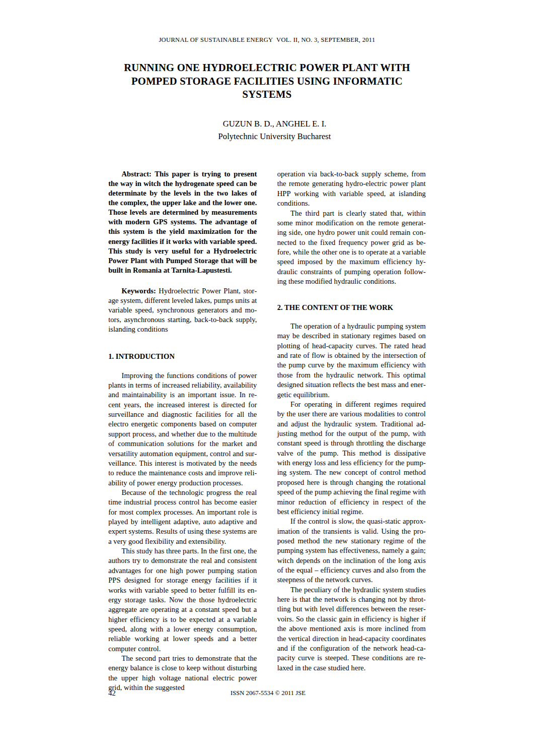JOURNAL OF SUSTAINABLE ENERGY VOL. II, NO. 3, SEPTEMBER, 2011
RUNNING ONE HYDROELECTRIC POWER PLANT WITH POMPED STORAGE FACILITIES USING INFORMATIC SYSTEMS
GUZUN B. D., ANGHEL E. I.
Polytechnic University Bucharest
Abstract: This paper is trying to present the way in witch the hydrogenate speed can be determinate by the levels in the two lakes of the complex, the upper lake and the lower one. Those levels are determined by measurements with modern GPS systems. The advantage of this system is the yield maximization for the energy facilities if it works with variable speed. This study is very useful for a Hydroelectric Power Plant with Pumped Storage that will be built in Romania at Tarnita-Lapustesti.
Keywords: Hydroelectric Power Plant, storage system, different leveled lakes, pumps units at variable speed, synchronous generators and motors, asynchronous starting, back-to-back supply, islanding conditions
1. INTRODUCTION
Improving the functions conditions of power plants in terms of increased reliability, availability and maintainability is an important issue. In recent years, the increased interest is directed for surveillance and diagnostic facilities for all the electro energetic components based on computer support process, and whether due to the multitude of communication solutions for the market and versatility automation equipment, control and surveillance. This interest is motivated by the needs to reduce the maintenance costs and improve reliability of power energy production processes.
Because of the technologic progress the real time industrial process control has become easier for most complex processes. An important role is played by intelligent adaptive, auto adaptive and expert systems. Results of using these systems are a very good flexibility and extensibility.
This study has three parts. In the first one, the authors try to demonstrate the real and consistent advantages for one high power pumping station PPS designed for storage energy facilities if it works with variable speed to better fulfill its energy storage tasks. Now the those hydroelectric aggregate are operating at a constant speed but a higher efficiency is to be expected at a variable speed, along with a lower energy consumption, reliable working at lower speeds and a better computer control.
The second part tries to demonstrate that the energy balance is close to keep without disturbing the upper high voltage national electric power grid, within the suggested
operation via back-to-back supply scheme, from the remote generating hydro-electric power plant HPP working with variable speed, at islanding conditions.
The third part is clearly stated that, within some minor modification on the remote generating side, one hydro power unit could remain connected to the fixed frequency power grid as before, while the other one is to operate at a variable speed imposed by the maximum efficiency hydraulic constraints of pumping operation following these modified hydraulic conditions.
2. THE CONTENT OF THE WORK
The operation of a hydraulic pumping system may be described in stationary regimes based on plotting of head-capacity curves. The rated head and rate of flow is obtained by the intersection of the pump curve by the maximum efficiency with those from the hydraulic network. This optimal designed situation reflects the best mass and energetic equilibrium.
For operating in different regimes required by the user there are various modalities to control and adjust the hydraulic system. Traditional adjusting method for the output of the pump, with constant speed is through throttling the discharge valve of the pump. This method is dissipative with energy loss and less efficiency for the pumping system. The new concept of control method proposed here is through changing the rotational speed of the pump achieving the final regime with minor reduction of efficiency in respect of the best efficiency initial regime.
If the control is slow, the quasi-static approximation of the transients is valid. Using the proposed method the new stationary regime of the pumping system has effectiveness, namely a gain; witch depends on the inclination of the long axis of the equal – efficiency curves and also from the steepness of the network curves.
The peculiary of the hydraulic system studies here is that the network is changing not by throttling but with level differences between the reservoirs. So the classic gain in efficiency is higher if the above mentioned axis is more inclined from the vertical direction in head-capacity coordinates and if the configuration of the network head-capacity curve is steeped. These conditions are relaxed in the case studied here.
42
ISSN 2067-5534 © 2011 JSE